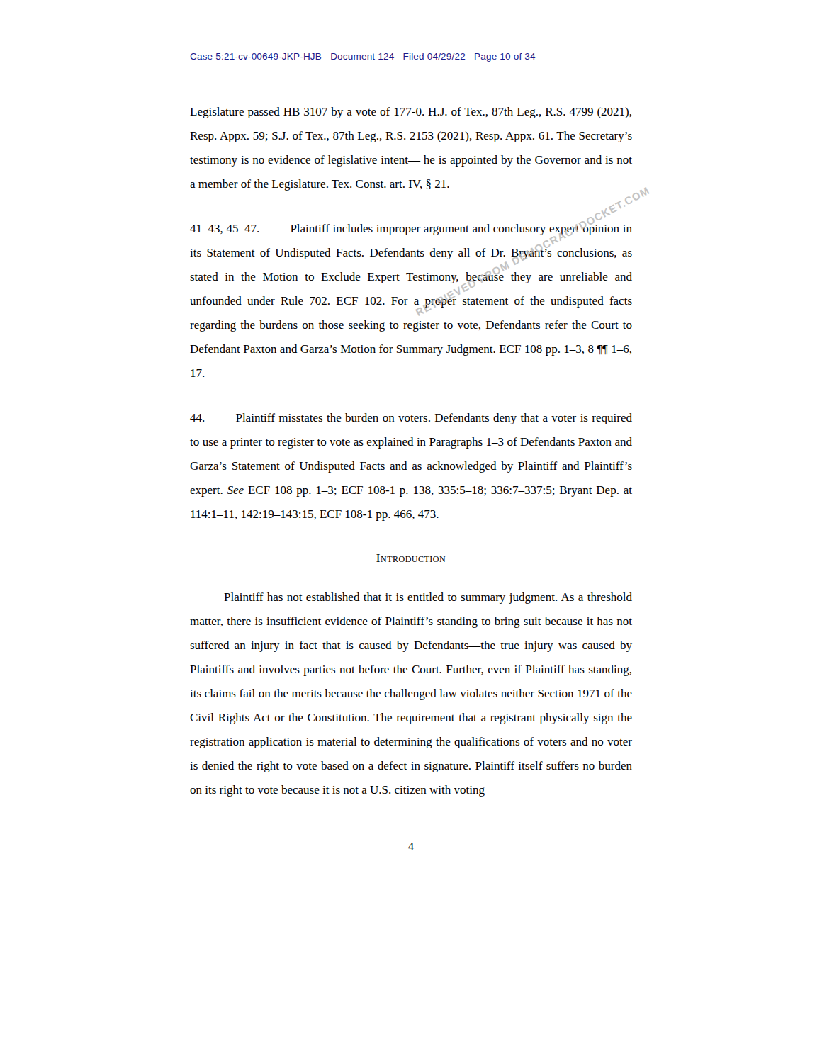Case 5:21-cv-00649-JKP-HJB Document 124 Filed 04/29/22 Page 10 of 34
RETRIEVED FROM DEMOCRACYDOCKET.COM
Legislature passed HB 3107 by a vote of 177-0. H.J. of Tex., 87th Leg., R.S. 4799 (2021), Resp. Appx. 59; S.J. of Tex., 87th Leg., R.S. 2153 (2021), Resp. Appx. 61. The Secretary’s testimony is no evidence of legislative intent— he is appointed by the Governor and is not a member of the Legislature. Tex. Const. art. IV, § 21.
41–43, 45–47. Plaintiff includes improper argument and conclusory expert opinion in its Statement of Undisputed Facts. Defendants deny all of Dr. Bryant’s conclusions, as stated in the Motion to Exclude Expert Testimony, because they are unreliable and unfounded under Rule 702. ECF 102. For a proper statement of the undisputed facts regarding the burdens on those seeking to register to vote, Defendants refer the Court to Defendant Paxton and Garza’s Motion for Summary Judgment. ECF 108 pp. 1–3, 8 ¶¶ 1–6, 17.
44. Plaintiff misstates the burden on voters. Defendants deny that a voter is required to use a printer to register to vote as explained in Paragraphs 1–3 of Defendants Paxton and Garza’s Statement of Undisputed Facts and as acknowledged by Plaintiff and Plaintiff’s expert. See ECF 108 pp. 1–3; ECF 108-1 p. 138, 335:5–18; 336:7–337:5; Bryant Dep. at 114:1–11, 142:19–143:15, ECF 108-1 pp. 466, 473.
Introduction
Plaintiff has not established that it is entitled to summary judgment. As a threshold matter, there is insufficient evidence of Plaintiff’s standing to bring suit because it has not suffered an injury in fact that is caused by Defendants—the true injury was caused by Plaintiffs and involves parties not before the Court. Further, even if Plaintiff has standing, its claims fail on the merits because the challenged law violates neither Section 1971 of the Civil Rights Act or the Constitution. The requirement that a registrant physically sign the registration application is material to determining the qualifications of voters and no voter is denied the right to vote based on a defect in signature. Plaintiff itself suffers no burden on its right to vote because it is not a U.S. citizen with voting
4